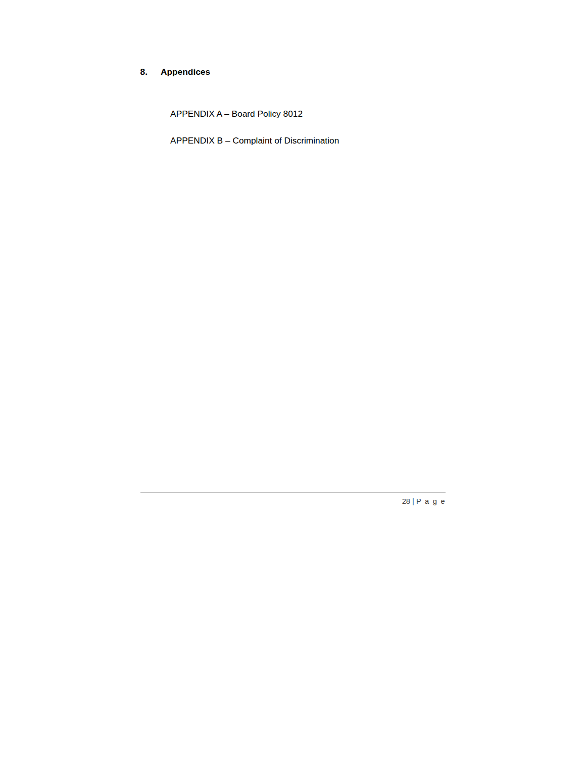8. Appendices
APPENDIX A – Board Policy 8012
APPENDIX B – Complaint of Discrimination
28 | P a g e